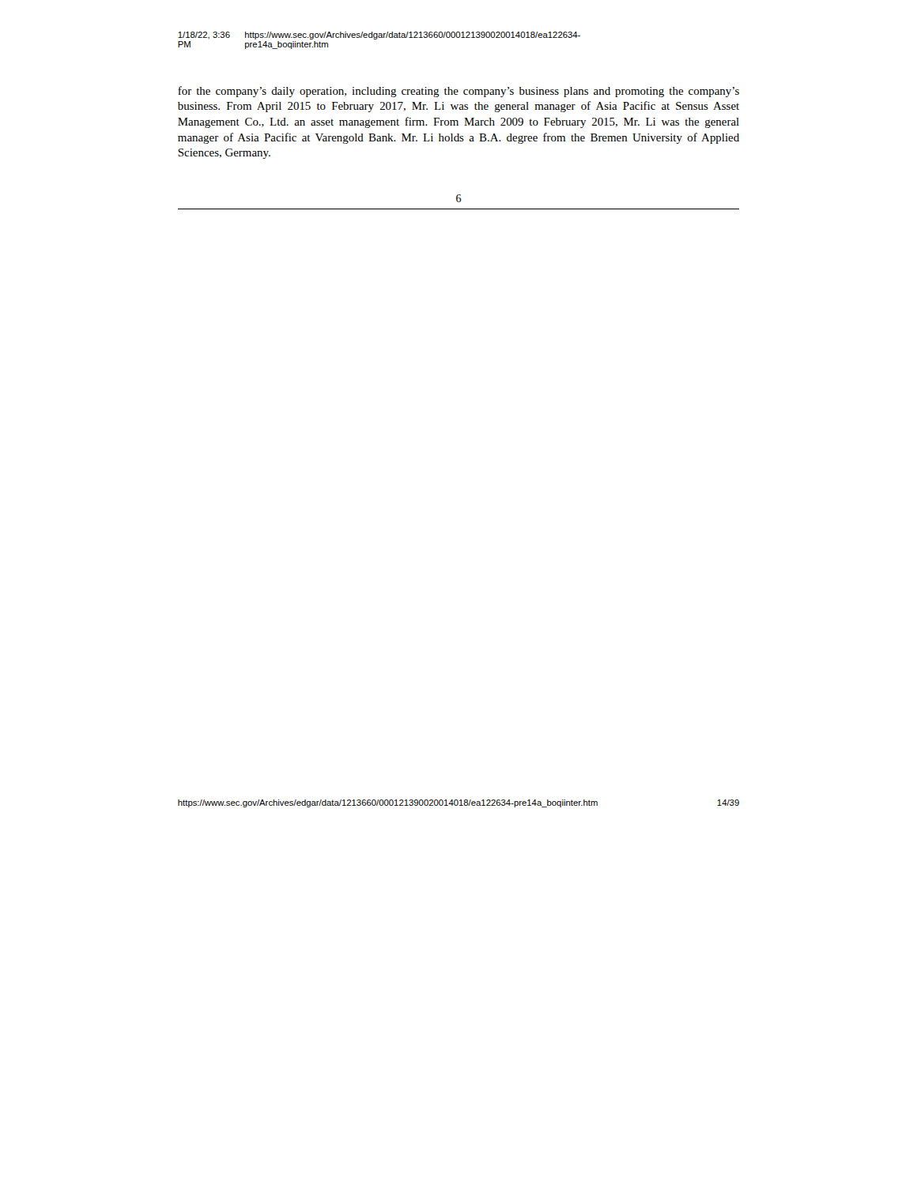1/18/22, 3:36 PM https://www.sec.gov/Archives/edgar/data/1213660/000121390020014018/ea122634-pre14a_boqiinter.htm
for the company’s daily operation, including creating the company’s business plans and promoting the company’s business. From April 2015 to February 2017, Mr. Li was the general manager of Asia Pacific at Sensus Asset Management Co., Ltd. an asset management firm. From March 2009 to February 2015, Mr. Li was the general manager of Asia Pacific at Varengold Bank. Mr. Li holds a B.A. degree from the Bremen University of Applied Sciences, Germany.
6
https://www.sec.gov/Archives/edgar/data/1213660/000121390020014018/ea122634-pre14a_boqiinter.htm 14/39